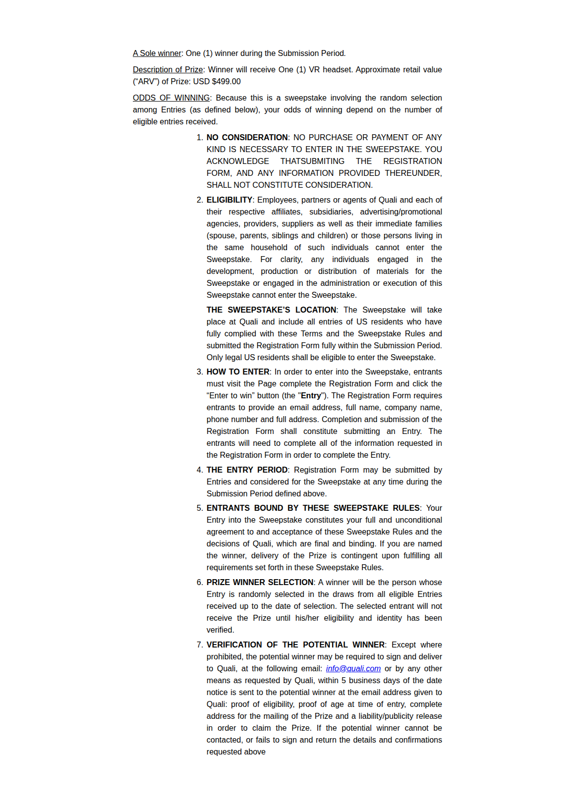A Sole winner: One (1) winner during the Submission Period.
Description of Prize: Winner will receive One (1) VR headset. Approximate retail value (“ARV”) of Prize: USD $499.00
ODDS OF WINNING: Because this is a sweepstake involving the random selection among Entries (as defined below), your odds of winning depend on the number of eligible entries received.
NO CONSIDERATION: NO PURCHASE OR PAYMENT OF ANY KIND IS NECESSARY TO ENTER IN THE SWEEPSTAKE. YOU ACKNOWLEDGE THATSUBMITING THE REGISTRATION FORM, AND ANY INFORMATION PROVIDED THEREUNDER, SHALL NOT CONSTITUTE CONSIDERATION.
ELIGIBILITY: Employees, partners or agents of Quali and each of their respective affiliates, subsidiaries, advertising/promotional agencies, providers, suppliers as well as their immediate families (spouse, parents, siblings and children) or those persons living in the same household of such individuals cannot enter the Sweepstake. For clarity, any individuals engaged in the development, production or distribution of materials for the Sweepstake or engaged in the administration or execution of this Sweepstake cannot enter the Sweepstake.
THE SWEEPSTAKE’S LOCATION: The Sweepstake will take place at Quali and include all entries of US residents who have fully complied with these Terms and the Sweepstake Rules and submitted the Registration Form fully within the Submission Period. Only legal US residents shall be eligible to enter the Sweepstake.
HOW TO ENTER: In order to enter into the Sweepstake, entrants must visit the Page complete the Registration Form and click the “Enter to win” button (the "Entry"). The Registration Form requires entrants to provide an email address, full name, company name, phone number and full address. Completion and submission of the Registration Form shall constitute submitting an Entry. The entrants will need to complete all of the information requested in the Registration Form in order to complete the Entry.
THE ENTRY PERIOD: Registration Form may be submitted by Entries and considered for the Sweepstake at any time during the Submission Period defined above.
ENTRANTS BOUND BY THESE SWEEPSTAKE RULES: Your Entry into the Sweepstake constitutes your full and unconditional agreement to and acceptance of these Sweepstake Rules and the decisions of Quali, which are final and binding. If you are named the winner, delivery of the Prize is contingent upon fulfilling all requirements set forth in these Sweepstake Rules.
PRIZE WINNER SELECTION: A winner will be the person whose Entry is randomly selected in the draws from all eligible Entries received up to the date of selection. The selected entrant will not receive the Prize until his/her eligibility and identity has been verified.
VERIFICATION OF THE POTENTIAL WINNER: Except where prohibited, the potential winner may be required to sign and deliver to Quali, at the following email: info@quali.com or by any other means as requested by Quali, within 5 business days of the date notice is sent to the potential winner at the email address given to Quali: proof of eligibility, proof of age at time of entry, complete address for the mailing of the Prize and a liability/publicity release in order to claim the Prize. If the potential winner cannot be contacted, or fails to sign and return the details and confirmations requested above